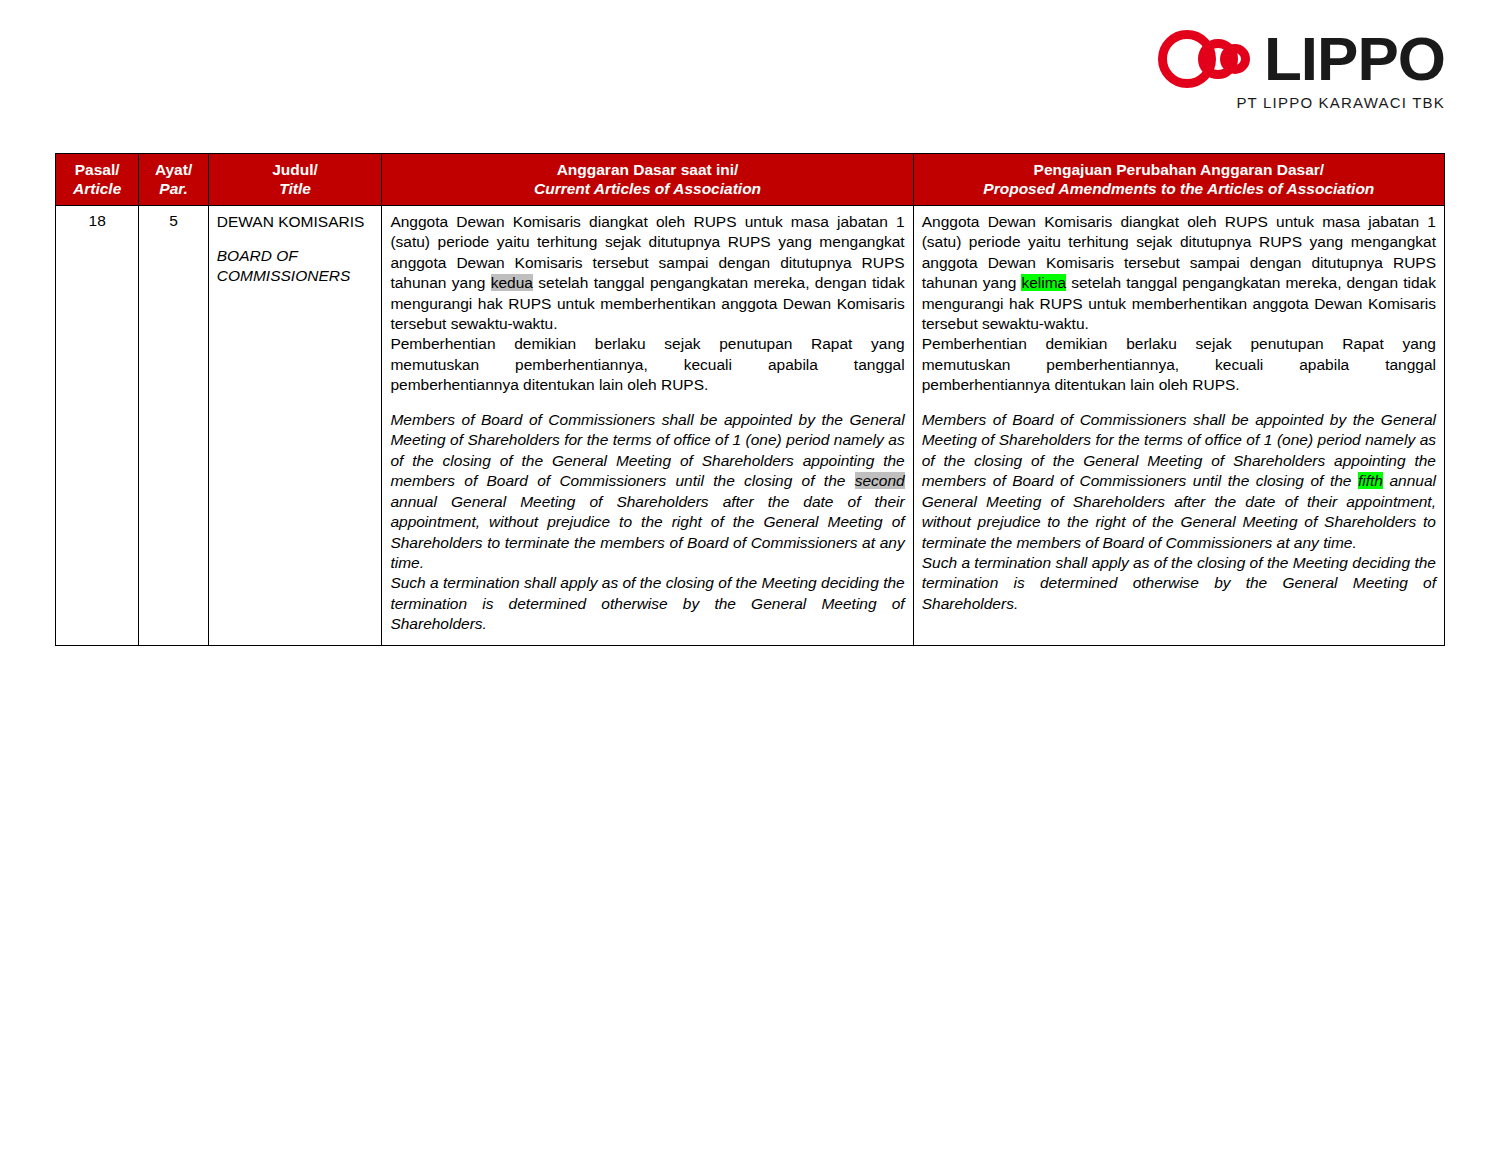LIPPO
PT LIPPO KARAWACI TBK
| Pasal/ Article | Ayat/ Par. | Judul/ Title | Anggaran Dasar saat ini/ Current Articles of Association | Pengajuan Perubahan Anggaran Dasar/ Proposed Amendments to the Articles of Association |
| --- | --- | --- | --- | --- |
| 18 | 5 | DEWAN KOMISARIS BOARD OF COMMISSIONERS | Anggota Dewan Komisaris diangkat oleh RUPS untuk masa jabatan 1 (satu) periode yaitu terhitung sejak ditutupnya RUPS yang mengangkat anggota Dewan Komisaris tersebut sampai dengan ditutupnya RUPS tahunan yang kedua setelah tanggal pengangkatan mereka, dengan tidak mengurangi hak RUPS untuk memberhentikan anggota Dewan Komisaris tersebut sewaktu-waktu. Pemberhentian demikian berlaku sejak penutupan Rapat yang memutuskan pemberhentiannya, kecuali apabila tanggal pemberhentiannya ditentukan lain oleh RUPS. Members of Board of Commissioners shall be appointed by the General Meeting of Shareholders for the terms of office of 1 (one) period namely as of the closing of the General Meeting of Shareholders appointing the members of Board of Commissioners until the closing of the second annual General Meeting of Shareholders after the date of their appointment, without prejudice to the right of the General Meeting of Shareholders to terminate the members of Board of Commissioners at any time. Such a termination shall apply as of the closing of the Meeting deciding the termination is determined otherwise by the General Meeting of Shareholders. | Anggota Dewan Komisaris diangkat oleh RUPS untuk masa jabatan 1 (satu) periode yaitu terhitung sejak ditutupnya RUPS yang mengangkat anggota Dewan Komisaris tersebut sampai dengan ditutupnya RUPS tahunan yang kelima setelah tanggal pengangkatan mereka, dengan tidak mengurangi hak RUPS untuk memberhentikan anggota Dewan Komisaris tersebut sewaktu-waktu. Pemberhentian demikian berlaku sejak penutupan Rapat yang memutuskan pemberhentiannya, kecuali apabila tanggal pemberhentiannya ditentukan lain oleh RUPS. Members of Board of Commissioners shall be appointed by the General Meeting of Shareholders for the terms of office of 1 (one) period namely as of the closing of the General Meeting of Shareholders appointing the members of Board of Commissioners until the closing of the fifth annual General Meeting of Shareholders after the date of their appointment, without prejudice to the right of the General Meeting of Shareholders to terminate the members of Board of Commissioners at any time. Such a termination shall apply as of the closing of the Meeting deciding the termination is determined otherwise by the General Meeting of Shareholders. |